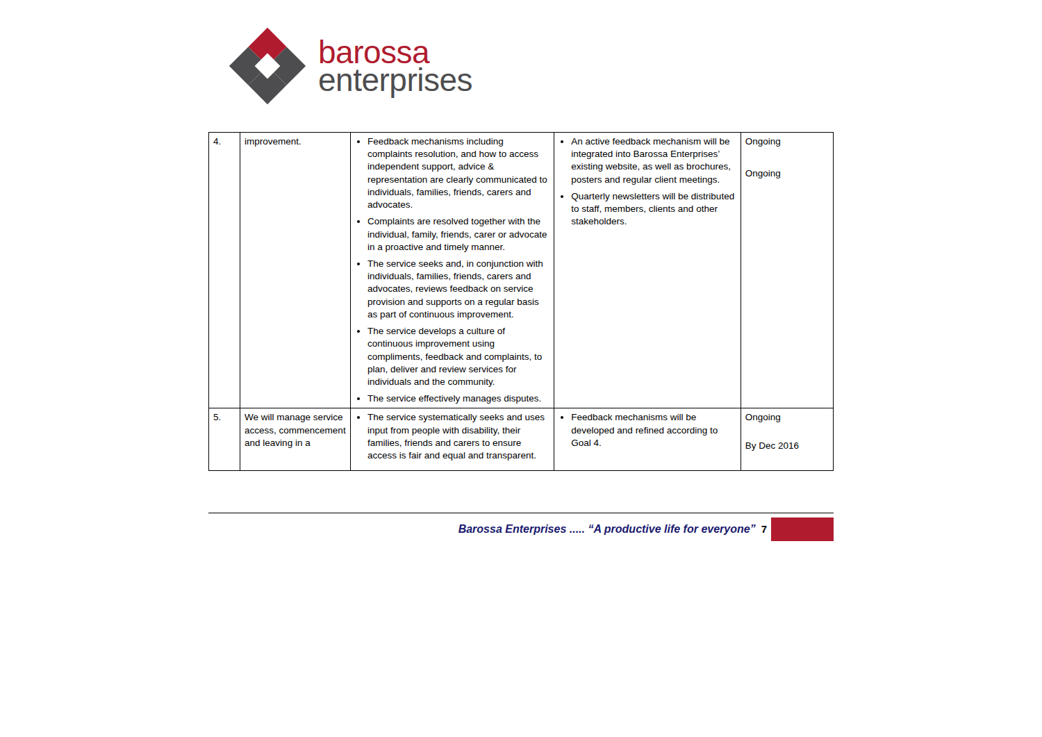barossa
enterprises
| 4. | improvement. | Feedback mechanisms including complaints resolution, and how to access independent support, advice & representation are clearly communicated to individuals, families, friends, carers and advocates. Complaints are resolved together with the individual, family, friends, carer or advocate in a proactive and timely manner. The service seeks and, in conjunction with individuals, families, friends, carers and advocates, reviews feedback on service provision and supports on a regular basis as part of continuous improvement. The service develops a culture of continuous improvement using compliments, feedback and complaints, to plan, deliver and review services for individuals and the community. The service effectively manages disputes. | An active feedback mechanism will be integrated into Barossa Enterprises’ existing website, as well as brochures, posters and regular client meetings. Quarterly newsletters will be distributed to staff, members, clients and other stakeholders. | Ongoing Ongoing |
| 5. | We will manage service access, commencement and leaving in a | The service systematically seeks and uses input from people with disability, their families, friends and carers to ensure access is fair and equal and transparent. | Feedback mechanisms will be developed and refined according to Goal 4. | Ongoing By Dec 2016 |
Barossa Enterprises ..... “A productive life for everyone”
7